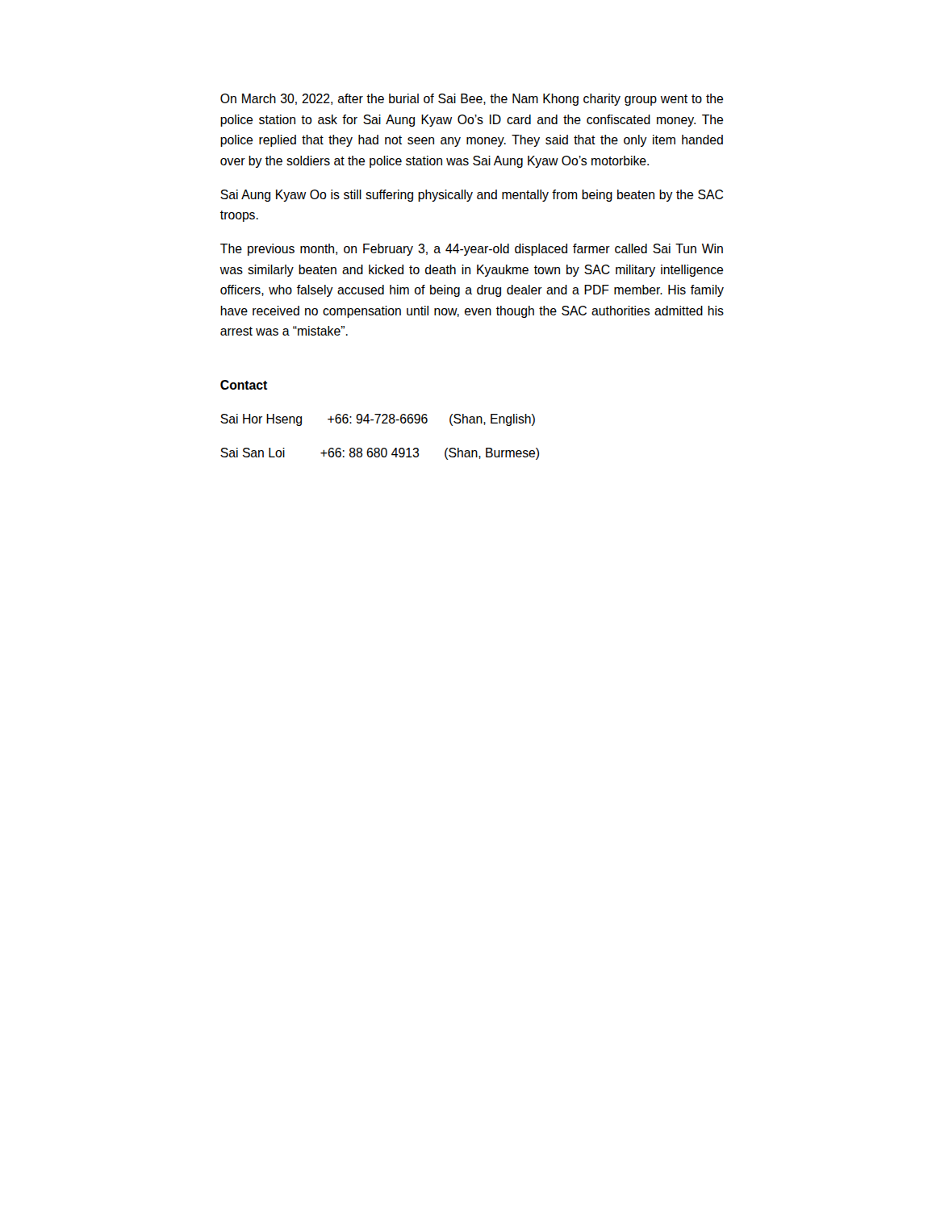On March 30, 2022, after the burial of Sai Bee, the Nam Khong charity group went to the police station to ask for Sai Aung Kyaw Oo’s ID card and the confiscated money. The police replied that they had not seen any money. They said that the only item handed over by the soldiers at the police station was Sai Aung Kyaw Oo’s motorbike.
Sai Aung Kyaw Oo is still suffering physically and mentally from being beaten by the SAC troops.
The previous month, on February 3, a 44-year-old displaced farmer called Sai Tun Win was similarly beaten and kicked to death in Kyaukme town by SAC military intelligence officers, who falsely accused him of being a drug dealer and a PDF member. His family have received no compensation until now, even though the SAC authorities admitted his arrest was a “mistake”.
Contact
Sai Hor Hseng +66: 94-728-6696 (Shan, English)
Sai San Loi +66: 88 680 4913 (Shan, Burmese)